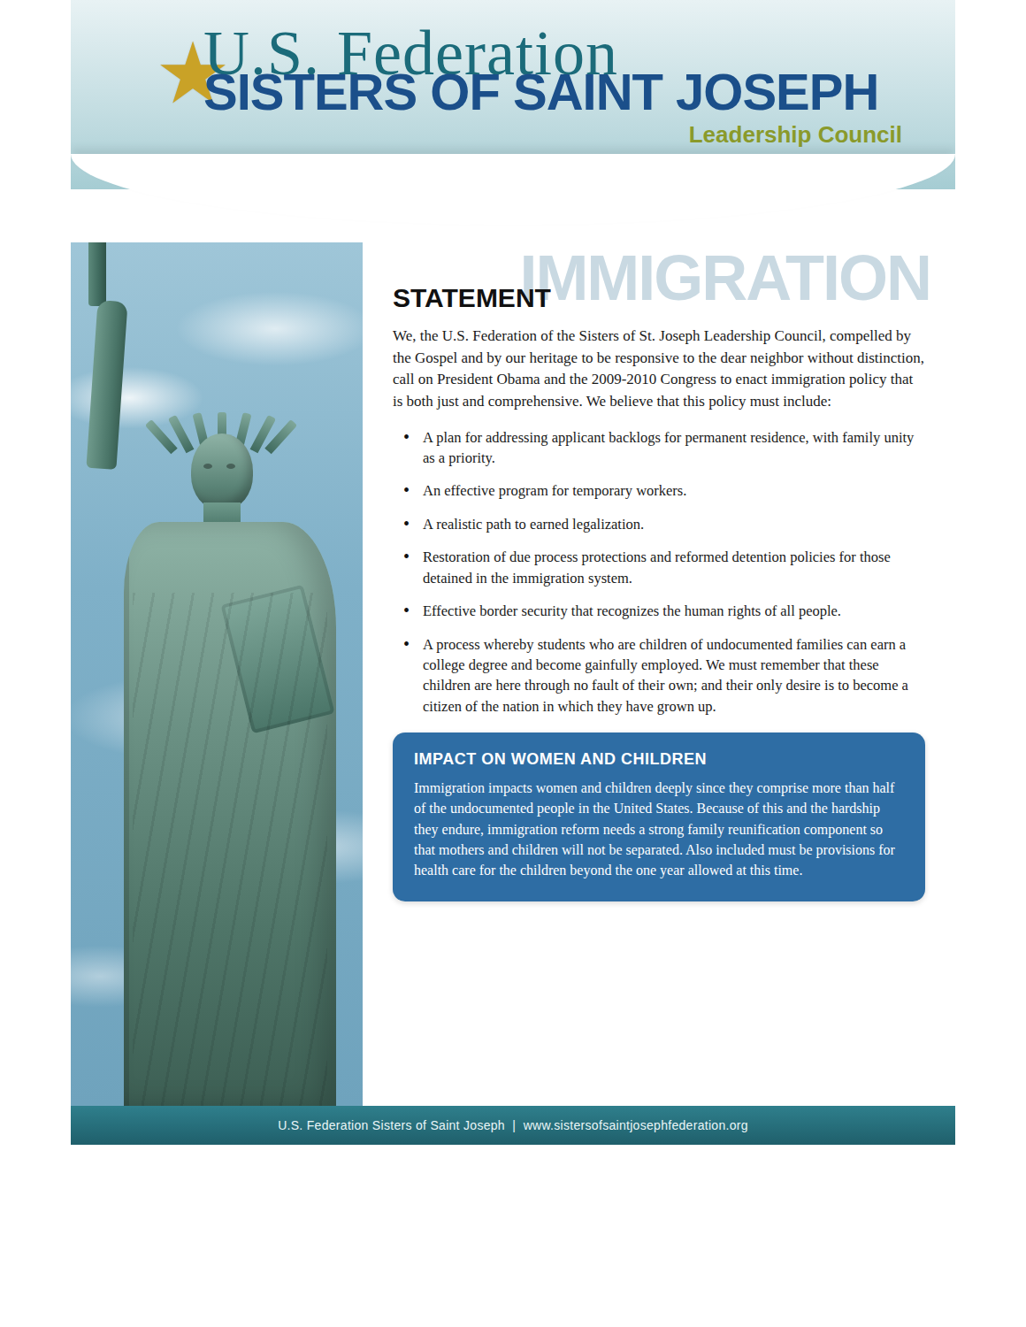★
U.S. Federation
SISTERS OF SAINT JOSEPH
Leadership Council
Corporate Voice Statement
November 2010
IMMIGRATION
STATEMENT
We, the U.S. Federation of the Sisters of St. Joseph Leadership Council, compelled by the Gospel and by our heritage to be responsive to the dear neighbor without distinction, call on President Obama and the 2009-2010 Congress to enact immigration policy that is both just and comprehensive. We believe that this policy must include:
A plan for addressing applicant backlogs for permanent residence, with family unity as a priority.
An effective program for temporary workers.
A realistic path to earned legalization.
Restoration of due process protections and reformed detention policies for those detained in the immigration system.
Effective border security that recognizes the human rights of all people.
A process whereby students who are children of undocumented families can earn a college degree and become gainfully employed. We must remember that these children are here through no fault of their own; and their only desire is to become a citizen of the nation in which they have grown up.
IMPACT ON WOMEN AND CHILDREN
Immigration impacts women and children deeply since they comprise more than half of the undocumented people in the United States. Because of this and the hardship they endure, immigration reform needs a strong family reunification component so that mothers and children will not be separated. Also included must be provisions for health care for the children beyond the one year allowed at this time.
U.S. Federation Sisters of Saint Joseph | www.sistersofsaintjosephfederation.org